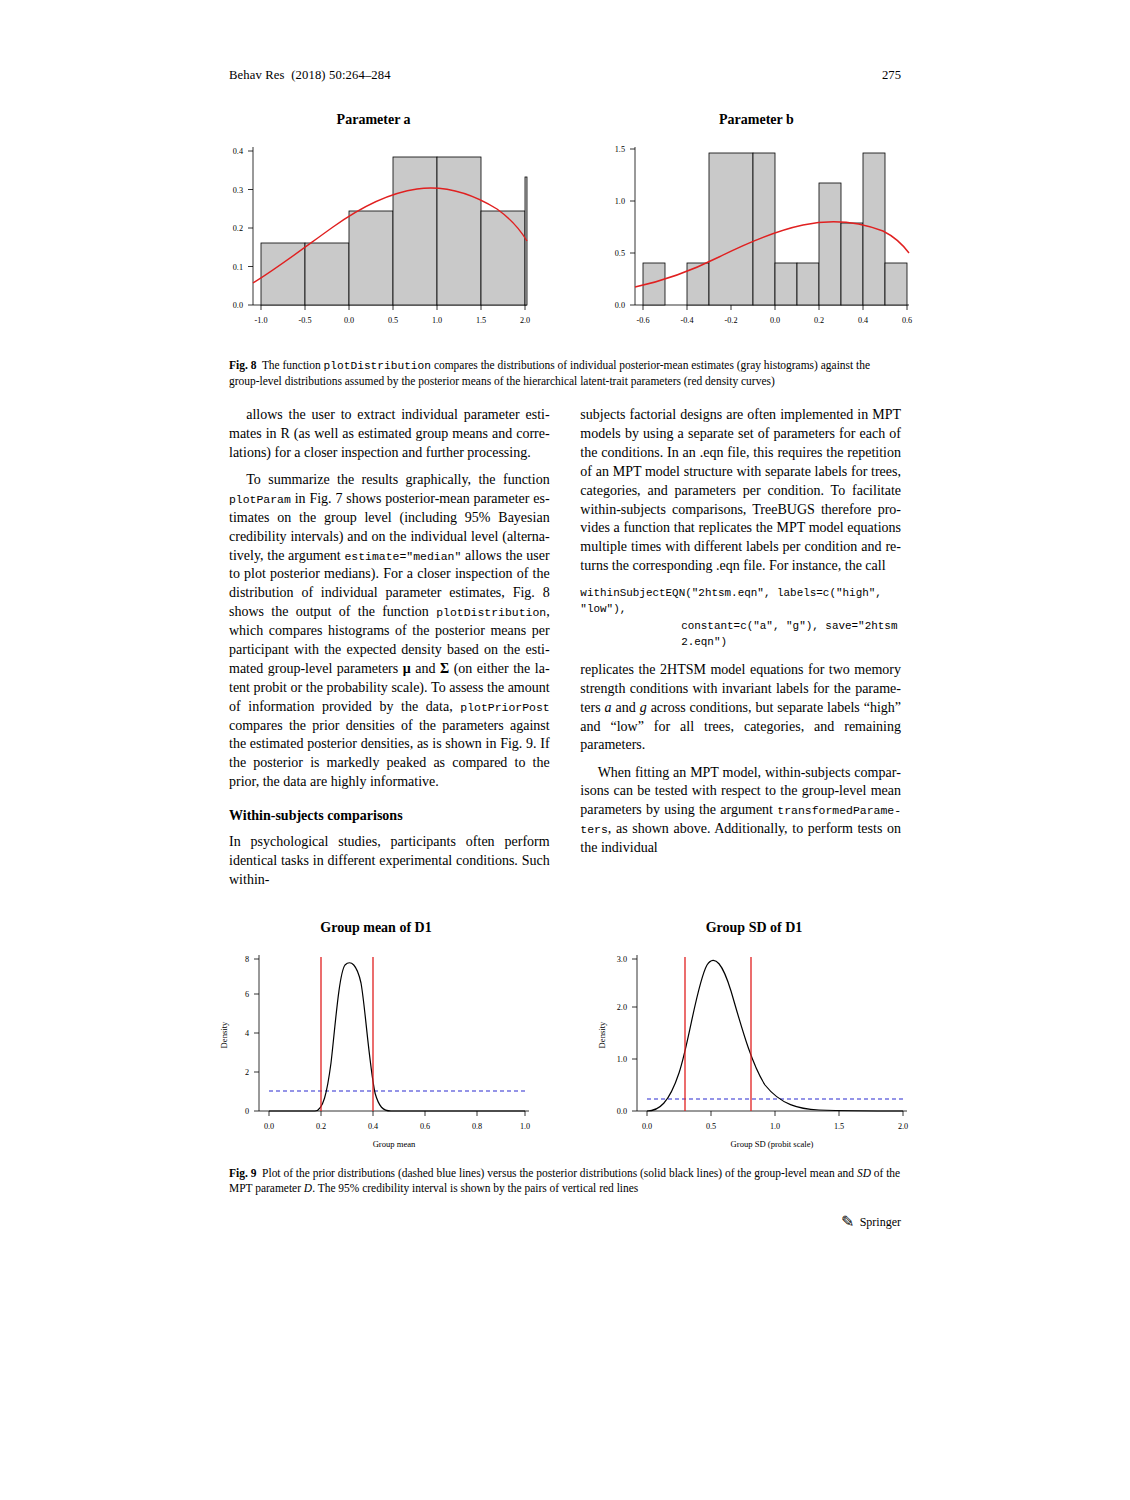Behav Res (2018) 50:264–284
275
Parameter a
0.0 0.1 0.2 0.3 0.4 -1.0 -0.5 0.0 0.5 1.0 1.5 2.0
Parameter b
0.0 0.5 1.0 1.5 -0.6 -0.4 -0.2 0.0 0.2 0.4 0.6
Fig. 8 The function plotDistribution compares the distributions of individual posterior-mean estimates (gray histograms) against the group-level distributions assumed by the posterior means of the hierarchical latent-trait parameters (red density curves)
allows the user to extract individual parameter estimates in R (as well as estimated group means and correlations) for a closer inspection and further processing.
To summarize the results graphically, the function plotParam in Fig. 7 shows posterior-mean parameter estimates on the group level (including 95% Bayesian credibility intervals) and on the individual level (alternatively, the argument estimate="median" allows the user to plot posterior medians). For a closer inspection of the distribution of individual parameter estimates, Fig. 8 shows the output of the function plotDistribution, which compares histograms of the posterior means per participant with the expected density based on the estimated group-level parameters μ and Σ (on either the latent probit or the probability scale). To assess the amount of information provided by the data, plotPriorPost compares the prior densities of the parameters against the estimated posterior densities, as is shown in Fig. 9. If the posterior is markedly peaked as compared to the prior, the data are highly informative.
Within-subjects comparisons
In psychological studies, participants often perform identical tasks in different experimental conditions. Such within-
subjects factorial designs are often implemented in MPT models by using a separate set of parameters for each of the conditions. In an .eqn file, this requires the repetition of an MPT model structure with separate labels for trees, categories, and parameters per condition. To facilitate within-subjects comparisons, TreeBUGS therefore provides a function that replicates the MPT model equations multiple times with different labels per condition and returns the corresponding .eqn file. For instance, the call
withinSubjectEQN("2htsm.eqn", labels=c("high", "low"),constant=c("a", "g"), save="2htsm 2.eqn")
replicates the 2HTSM model equations for two memory strength conditions with invariant labels for the parameters a and g across conditions, but separate labels “high” and “low” for all trees, categories, and remaining parameters.
When fitting an MPT model, within-subjects comparisons can be tested with respect to the group-level mean parameters by using the argument transformedParameters, as shown above. Additionally, to perform tests on the individual
Group mean of D1
0 2 4 6 8 0.0 0.2 0.4 0.6 0.8 1.0 Group mean Density
Group SD of D1
0.0 1.0 2.0 3.0 0.0 0.5 1.0 1.5 2.0 Group SD (probit scale) Density
Fig. 9 Plot of the prior distributions (dashed blue lines) versus the posterior distributions (solid black lines) of the group-level mean and SD of the MPT parameter D. The 95% credibility interval is shown by the pairs of vertical red lines
✎ Springer